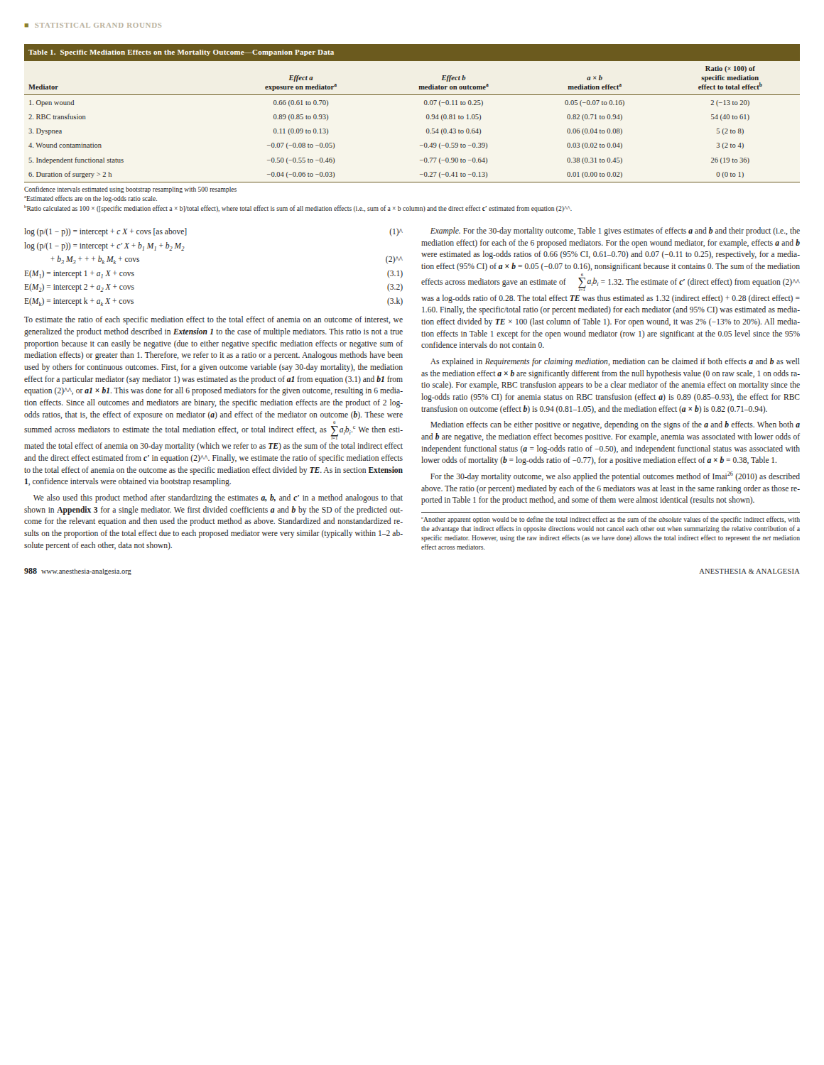■ STATISTICAL GRAND ROUNDS
Table 1. Specific Mediation Effects on the Mortality Outcome—Companion Paper Data
| Mediator | Effect a exposure on mediator a | Effect b mediator on outcome a | a × b mediation effect a | Ratio (× 100) of specific mediation effect to total effect b |
| --- | --- | --- | --- | --- |
| 1. Open wound | 0.66 (0.61 to 0.70) | 0.07 (−0.11 to 0.25) | 0.05 (−0.07 to 0.16) | 2 (−13 to 20) |
| 2. RBC transfusion | 0.89 (0.85 to 0.93) | 0.94 (0.81 to 1.05) | 0.82 (0.71 to 0.94) | 54 (40 to 61) |
| 3. Dyspnea | 0.11 (0.09 to 0.13) | 0.54 (0.43 to 0.64) | 0.06 (0.04 to 0.08) | 5 (2 to 8) |
| 4. Wound contamination | −0.07 (−0.08 to −0.05) | −0.49 (−0.59 to −0.39) | 0.03 (0.02 to 0.04) | 3 (2 to 4) |
| 5. Independent functional status | −0.50 (−0.55 to −0.46) | −0.77 (−0.90 to −0.64) | 0.38 (0.31 to 0.45) | 26 (19 to 36) |
| 6. Duration of surgery > 2 h | −0.04 (−0.06 to −0.03) | −0.27 (−0.41 to −0.13) | 0.01 (0.00 to 0.02) | 0 (0 to 1) |
Confidence intervals estimated using bootstrap resampling with 500 resamples
aEstimated effects are on the log-odds ratio scale.
bRatio calculated as 100 × ([specific mediation effect a × b]/total effect), where total effect is sum of all mediation effects (i.e., sum of a × b column) and the direct effect c′ estimated from equation (2)^^.
log (p/(1 − p)) = intercept + c X + covs [as above](1)^ log (p/(1 − p)) = intercept + c′ X + b1 M1 + b2 M2 + b3 M3 + + + bk Mk + covs(2)^^ E(M1) = intercept 1 + a1 X + covs(3.1) E(M2) = intercept 2 + a2 X + covs(3.2) E(Mk) = intercept k + ak X + covs(3.k)
To estimate the ratio of each specific mediation effect to the total effect of anemia on an outcome of interest, we generalized the product method described in Extension 1 to the case of multiple mediators. This ratio is not a true proportion because it can easily be negative (due to either negative specific mediation effects or negative sum of mediation effects) or greater than 1. Therefore, we refer to it as a ratio or a percent. Analogous methods have been used by others for continuous outcomes. First, for a given outcome variable (say 30-day mortality), the mediation effect for a particular mediator (say mediator 1) was estimated as the product of a1 from equation (3.1) and b1 from equation (2)^^, or a1 × b1. This was done for all 6 proposed mediators for the given outcome, resulting in 6 mediation effects. Since all outcomes and mediators are binary, the specific mediation effects are the product of 2 log-odds ratios, that is, the effect of exposure on mediator (a) and effect of the mediator on outcome (b). These were summed across mediators to estimate the total mediation effect, or total indirect effect, as 6∑i=1 aibi.c We then estimated the total effect of anemia on 30-day mortality (which we refer to as TE) as the sum of the total indirect effect and the direct effect estimated from c′ in equation (2)^^. Finally, we estimate the ratio of specific mediation effects to the total effect of anemia on the outcome as the specific mediation effect divided by TE. As in section Extension 1, confidence intervals were obtained via bootstrap resampling.
We also used this product method after standardizing the estimates a, b, and c′ in a method analogous to that shown in Appendix 3 for a single mediator. We first divided coefficients a and b by the SD of the predicted outcome for the relevant equation and then used the product method as above. Standardized and nonstandardized results on the proportion of the total effect due to each proposed mediator were very similar (typically within 1–2 absolute percent of each other, data not shown).
Example. For the 30-day mortality outcome, Table 1 gives estimates of effects a and b and their product (i.e., the mediation effect) for each of the 6 proposed mediators. For the open wound mediator, for example, effects a and b were estimated as log-odds ratios of 0.66 (95% CI, 0.61–0.70) and 0.07 (−0.11 to 0.25), respectively, for a mediation effect (95% CI) of a × b = 0.05 (−0.07 to 0.16), nonsignificant because it contains 0. The sum of the mediation effects across mediators gave an estimate of 6∑i=1 aibi = 1.32. The estimate of c′ (direct effect) from equation (2)^^ was a log-odds ratio of 0.28. The total effect TE was thus estimated as 1.32 (indirect effect) + 0.28 (direct effect) = 1.60. Finally, the specific/total ratio (or percent mediated) for each mediator (and 95% CI) was estimated as mediation effect divided by TE × 100 (last column of Table 1). For open wound, it was 2% (−13% to 20%). All mediation effects in Table 1 except for the open wound mediator (row 1) are significant at the 0.05 level since the 95% confidence intervals do not contain 0.
As explained in Requirements for claiming mediation, mediation can be claimed if both effects a and b as well as the mediation effect a × b are significantly different from the null hypothesis value (0 on raw scale, 1 on odds ratio scale). For example, RBC transfusion appears to be a clear mediator of the anemia effect on mortality since the log-odds ratio (95% CI) for anemia status on RBC transfusion (effect a) is 0.89 (0.85–0.93), the effect for RBC transfusion on outcome (effect b) is 0.94 (0.81–1.05), and the mediation effect (a × b) is 0.82 (0.71–0.94).
Mediation effects can be either positive or negative, depending on the signs of the a and b effects. When both a and b are negative, the mediation effect becomes positive. For example, anemia was associated with lower odds of independent functional status (a = log-odds ratio of −0.50), and independent functional status was associated with lower odds of mortality (b = log-odds ratio of −0.77), for a positive mediation effect of a × b = 0.38, Table 1.
For the 30-day mortality outcome, we also applied the potential outcomes method of Imai26 (2010) as described above. The ratio (or percent) mediated by each of the 6 mediators was at least in the same ranking order as those reported in Table 1 for the product method, and some of them were almost identical (results not shown).
cAnother apparent option would be to define the total indirect effect as the sum of the absolute values of the specific indirect effects, with the advantage that indirect effects in opposite directions would not cancel each other out when summarizing the relative contribution of a specific mediator. However, using the raw indirect effects (as we have done) allows the total indirect effect to represent the net mediation effect across mediators.
988 www.anesthesia-analgesia.org ANESTHESIA & ANALGESIA